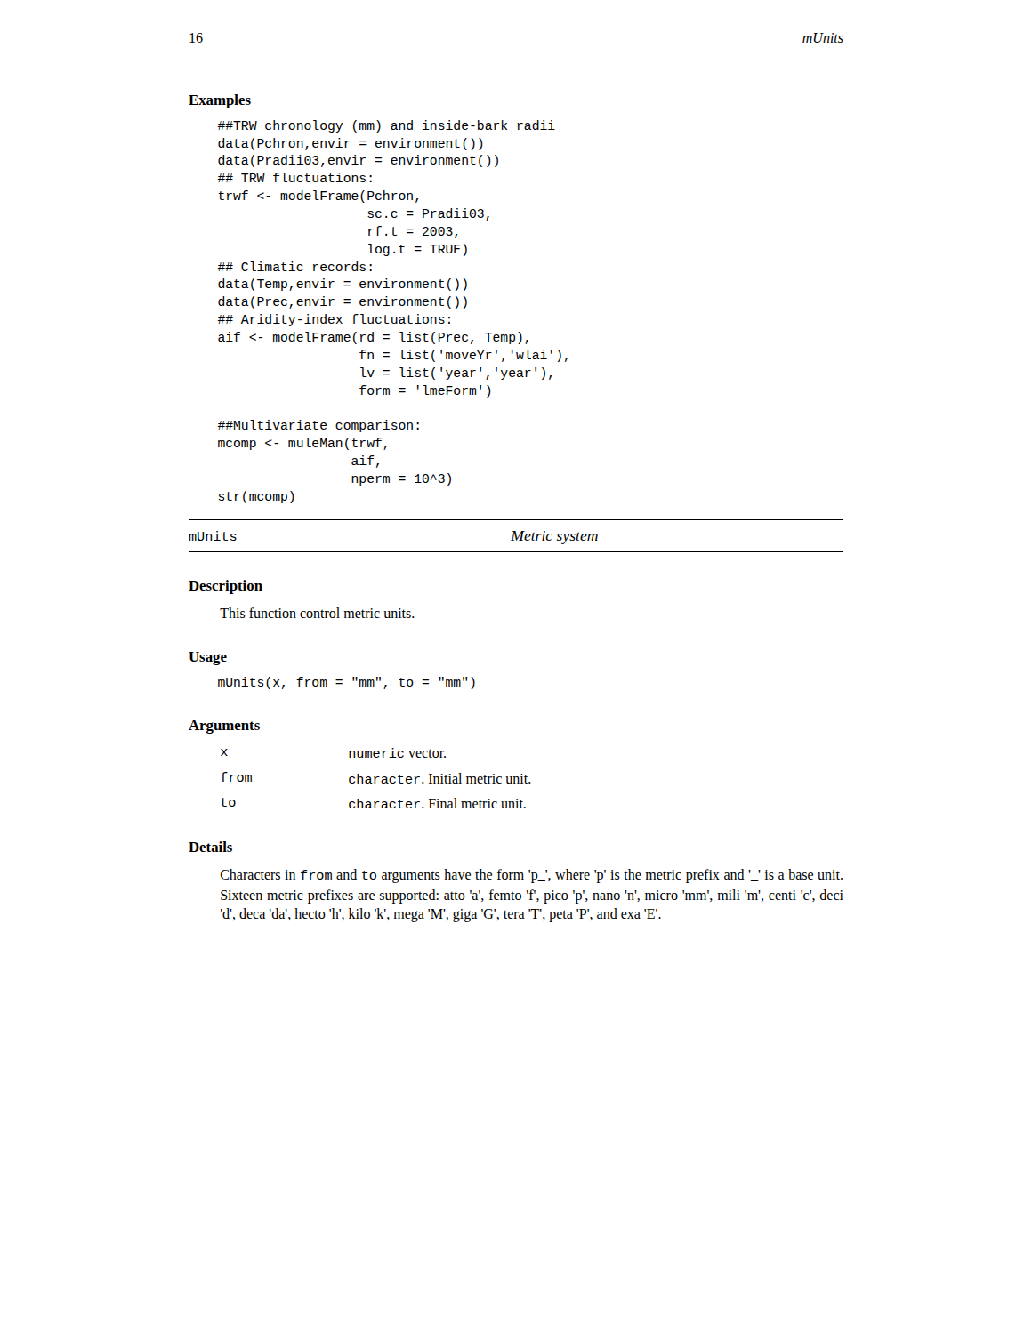16 mUnits
Examples
##TRW chronology (mm) and inside-bark radii
data(Pchron,envir = environment())
data(Pradii03,envir = environment())
## TRW fluctuations:
trwf <- modelFrame(Pchron,
                   sc.c = Pradii03,
                   rf.t = 2003,
                   log.t = TRUE)
## Climatic records:
data(Temp,envir = environment())
data(Prec,envir = environment())
## Aridity-index fluctuations:
aif <- modelFrame(rd = list(Prec, Temp),
                  fn = list('moveYr','wlai'),
                  lv = list('year','year'),
                  form = 'lmeForm')

##Multivariate comparison:
mcomp <- muleMan(trwf,
                 aif,
                 nperm = 10^3)
str(mcomp)
mUnits Metric system
Description
This function control metric units.
Usage
mUnits(x, from = "mm", to = "mm")
Arguments
x
numeric vector.
from
character. Initial metric unit.
to
character. Final metric unit.
Details
Characters in from and to arguments have the form 'p_', where 'p' is the metric prefix and '_' is a base unit. Sixteen metric prefixes are supported: atto 'a', femto 'f', pico 'p', nano 'n', micro 'mm', mili 'm', centi 'c', deci 'd', deca 'da', hecto 'h', kilo 'k', mega 'M', giga 'G', tera 'T', peta 'P', and exa 'E'.